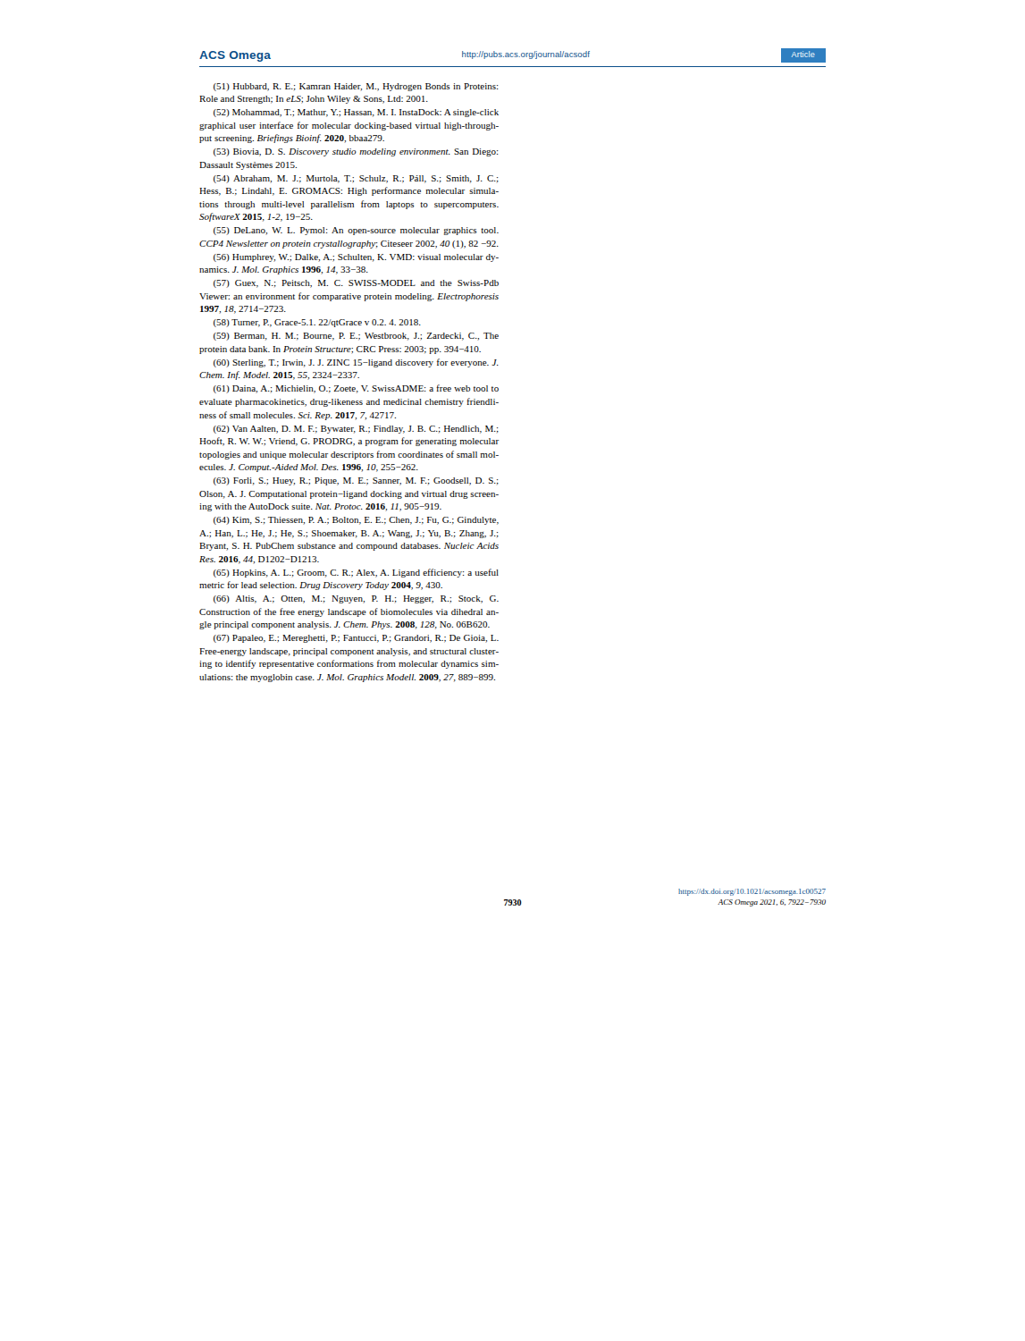ACS Omega
http://pubs.acs.org/journal/acsodf
Article
(51) Hubbard, R. E.; Kamran Haider, M., Hydrogen Bonds in Proteins: Role and Strength; In eLS; John Wiley & Sons, Ltd: 2001.
(52) Mohammad, T.; Mathur, Y.; Hassan, M. I. InstaDock: A single-click graphical user interface for molecular docking-based virtual high-throughput screening. Briefings Bioinf. 2020, bbaa279.
(53) Biovia, D. S. Discovery studio modeling environment. San Diego: Dassault Systèmes 2015.
(54) Abraham, M. J.; Murtola, T.; Schulz, R.; Páll, S.; Smith, J. C.; Hess, B.; Lindahl, E. GROMACS: High performance molecular simulations through multi-level parallelism from laptops to supercomputers. SoftwareX 2015, 1-2, 19−25.
(55) DeLano, W. L. Pymol: An open-source molecular graphics tool. CCP4 Newsletter on protein crystallography; Citeseer 2002, 40 (1), 82 −92.
(56) Humphrey, W.; Dalke, A.; Schulten, K. VMD: visual molecular dynamics. J. Mol. Graphics 1996, 14, 33−38.
(57) Guex, N.; Peitsch, M. C. SWISS-MODEL and the Swiss-Pdb Viewer: an environment for comparative protein modeling. Electrophoresis 1997, 18, 2714−2723.
(58) Turner, P., Grace-5.1. 22/qtGrace v 0.2. 4. 2018.
(59) Berman, H. M.; Bourne, P. E.; Westbrook, J.; Zardecki, C., The protein data bank. In Protein Structure; CRC Press: 2003; pp. 394−410.
(60) Sterling, T.; Irwin, J. J. ZINC 15−ligand discovery for everyone. J. Chem. Inf. Model. 2015, 55, 2324−2337.
(61) Daina, A.; Michielin, O.; Zoete, V. SwissADME: a free web tool to evaluate pharmacokinetics, drug-likeness and medicinal chemistry friendliness of small molecules. Sci. Rep. 2017, 7, 42717.
(62) Van Aalten, D. M. F.; Bywater, R.; Findlay, J. B. C.; Hendlich, M.; Hooft, R. W. W.; Vriend, G. PRODRG, a program for generating molecular topologies and unique molecular descriptors from coordinates of small molecules. J. Comput.-Aided Mol. Des. 1996, 10, 255−262.
(63) Forli, S.; Huey, R.; Pique, M. E.; Sanner, M. F.; Goodsell, D. S.; Olson, A. J. Computational protein−ligand docking and virtual drug screening with the AutoDock suite. Nat. Protoc. 2016, 11, 905−919.
(64) Kim, S.; Thiessen, P. A.; Bolton, E. E.; Chen, J.; Fu, G.; Gindulyte, A.; Han, L.; He, J.; He, S.; Shoemaker, B. A.; Wang, J.; Yu, B.; Zhang, J.; Bryant, S. H. PubChem substance and compound databases. Nucleic Acids Res. 2016, 44, D1202−D1213.
(65) Hopkins, A. L.; Groom, C. R.; Alex, A. Ligand efficiency: a useful metric for lead selection. Drug Discovery Today 2004, 9, 430.
(66) Altis, A.; Otten, M.; Nguyen, P. H.; Hegger, R.; Stock, G. Construction of the free energy landscape of biomolecules via dihedral angle principal component analysis. J. Chem. Phys. 2008, 128, No. 06B620.
(67) Papaleo, E.; Mereghetti, P.; Fantucci, P.; Grandori, R.; De Gioia, L. Free-energy landscape, principal component analysis, and structural clustering to identify representative conformations from molecular dynamics simulations: the myoglobin case. J. Mol. Graphics Modell. 2009, 27, 889−899.
7930
https://dx.doi.org/10.1021/acsomega.1c00527
ACS Omega 2021, 6, 7922−7930